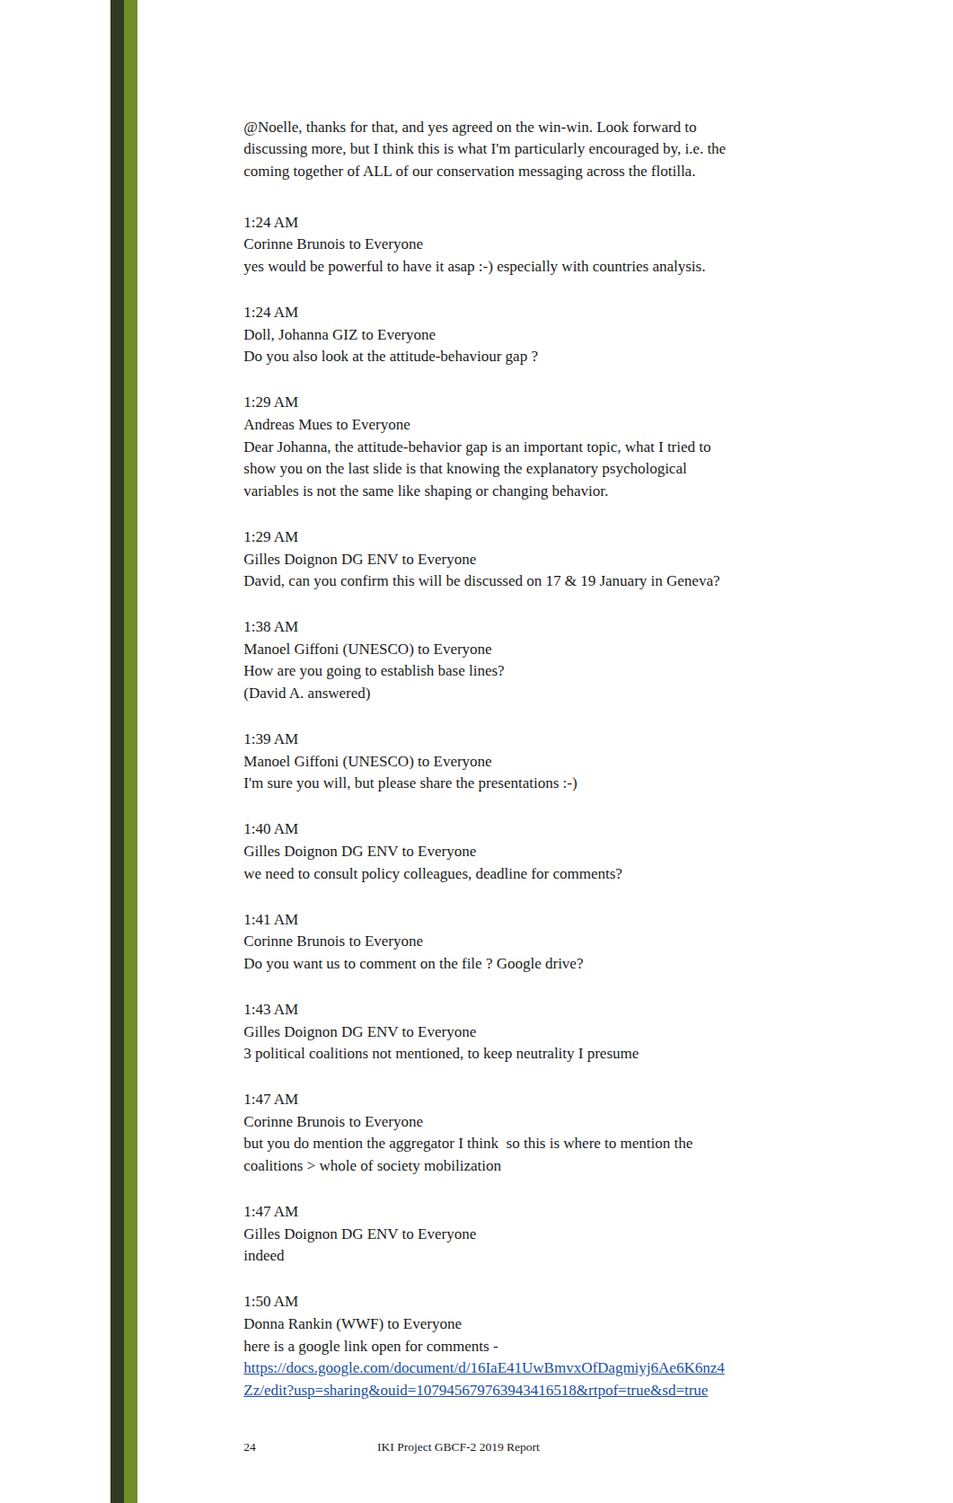@Noelle, thanks for that, and yes agreed on the win-win. Look forward to discussing more, but I think this is what I'm particularly encouraged by, i.e. the coming together of ALL of our conservation messaging across the flotilla.
1:24 AM
Corinne Brunois to Everyone
yes would be powerful to have it asap :-) especially with countries analysis.
1:24 AM
Doll, Johanna GIZ to Everyone
Do you also look at the attitude-behaviour gap ?
1:29 AM
Andreas Mues to Everyone
Dear Johanna, the attitude-behavior gap is an important topic, what I tried to show you on the last slide is that knowing the explanatory psychological variables is not the same like shaping or changing behavior.
1:29 AM
Gilles Doignon DG ENV to Everyone
David, can you confirm this will be discussed on 17 & 19 January in Geneva?
1:38 AM
Manoel Giffoni (UNESCO) to Everyone
How are you going to establish base lines?
(David A. answered)
1:39 AM
Manoel Giffoni (UNESCO) to Everyone
I'm sure you will, but please share the presentations :-)
1:40 AM
Gilles Doignon DG ENV to Everyone
we need to consult policy colleagues, deadline for comments?
1:41 AM
Corinne Brunois to Everyone
Do you want us to comment on the file ? Google drive?
1:43 AM
Gilles Doignon DG ENV to Everyone
3 political coalitions not mentioned, to keep neutrality I presume
1:47 AM
Corinne Brunois to Everyone
but you do mention the aggregator I think so this is where to mention the coalitions > whole of society mobilization
1:47 AM
Gilles Doignon DG ENV to Everyone
indeed
1:50 AM
Donna Rankin (WWF) to Everyone
here is a google link open for comments -
https://docs.google.com/document/d/16IaE41UwBmvxOfDagmiyj6Ae6K6nz4Zz/edit?usp=sharing&ouid=107945679763943416518&rtpof=true&sd=true
24 IKI Project GBCF-2 2019 Report